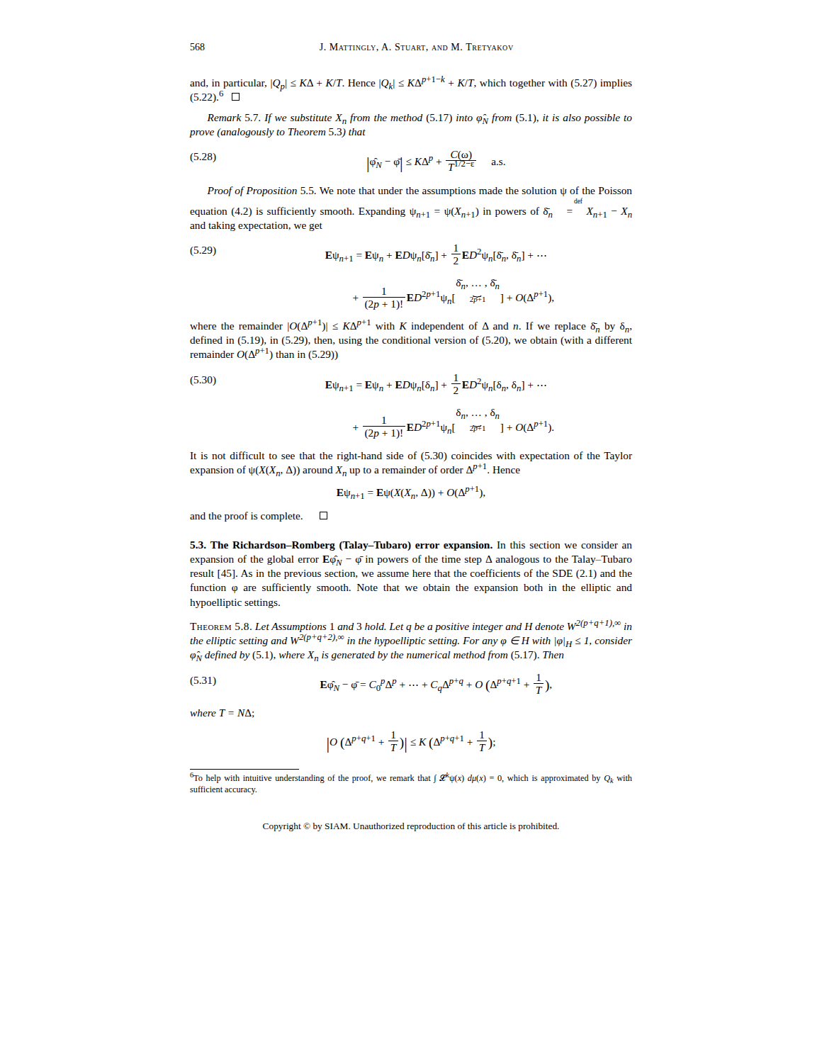568 J. Mattingly, A. Stuart, and M. Tretyakov
and, in particular, |Qp| ≤ KΔ + K/T. Hence |Qk| ≤ KΔp+1−k + K/T, which together with (5.27) implies (5.22).6
Remark 5.7. If we substitute Xn from the method (5.17) into φ̂N from (5.1), it is also possible to prove (analogously to Theorem 5.3) that
(5.28)
|φ̂N − φ̄| ≤ KΔp + C(ω) T1/2−ε a.s.
Proof of Proposition 5.5. We note that under the assumptions made the solution ψ of the Poisson equation (4.2) is sufficiently smooth. Expanding ψn+1 = ψ(Xn+1) in powers of δ̄n def= Xn+1 − Xn and taking expectation, we get
(5.29)
Eψn+1 = Eψn + EDψn[δ̄n] + 12 ED2ψn[δ̄n, δ̄n] + ⋯
(5.29)
+ 1(2p + 1)!ED2p+1ψn[δ̄n, … , δ̄n⏟2p+1] + O(Δp+1),
where the remainder |O(Δp+1)| ≤ KΔp+1 with K independent of Δ and n. If we replace δ̄n by δn, defined in (5.19), in (5.29), then, using the conditional version of (5.20), we obtain (with a different remainder O(Δp+1) than in (5.29))
(5.30)
Eψn+1 = Eψn + EDψn[δn] + 12 ED2ψn[δn, δn] + ⋯
(5.30)
+ 1(2p + 1)!ED2p+1ψn[δn, … , δn⏟2p+1] + O(Δp+1).
It is not difficult to see that the right-hand side of (5.30) coincides with expectation of the Taylor expansion of ψ(X(Xn, Δ)) around Xn up to a remainder of order Δp+1. Hence
Eψn+1 = Eψ(X(Xn, Δ)) + O(Δp+1),
and the proof is complete.
5.3. The Richardson–Romberg (Talay–Tubaro) error expansion. In this section we consider an expansion of the global error Eφ̂N − φ̄ in powers of the time step Δ analogous to the Talay–Tubaro result [45]. As in the previous section, we assume here that the coefficients of the SDE (2.1) and the function φ are sufficiently smooth. Note that we obtain the expansion both in the elliptic and hypoelliptic settings.
Theorem 5.8. Let Assumptions 1 and 3 hold. Let q be a positive integer and H denote W2(p+q+1),∞ in the elliptic setting and W2(p+q+2),∞ in the hypoelliptic setting. For any φ ∈ H with |φ|H ≤ 1, consider φ̂N defined by (5.1), where Xn is generated by the numerical method from (5.17). Then
(5.31)
Eφ̂N − φ̄ = C0pΔp + ⋯ + Cq Δp+q + O (Δp+q+1 + 1 T),
where T = NΔ;
|O (Δp+q+1 + 1 T)| ≤ K (Δp+q+1 + 1 T);
6To help with intuitive understanding of the proof, we remark that ∫ 𝓛kψ(x) dμ(x) = 0, which is approximated by Qk with sufficient accuracy.
Copyright © by SIAM. Unauthorized reproduction of this article is prohibited.